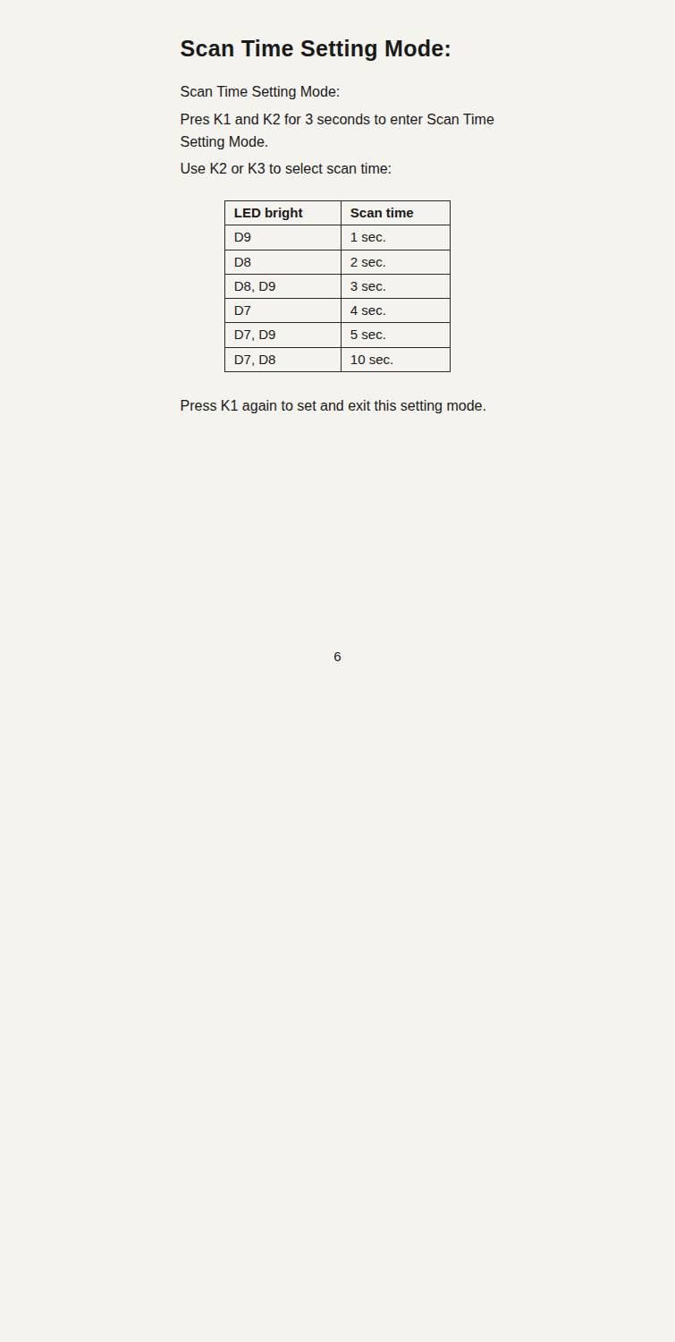Scan Time Setting Mode:
Scan Time Setting Mode:
Pres K1 and K2 for 3 seconds to enter Scan Time Setting Mode.
Use K2 or K3 to select scan time:
| LED bright | Scan time |
| --- | --- |
| D9 | 1 sec. |
| D8 | 2 sec. |
| D8, D9 | 3 sec. |
| D7 | 4 sec. |
| D7, D9 | 5 sec. |
| D7, D8 | 10 sec. |
Press K1 again to set and exit this setting mode.
6